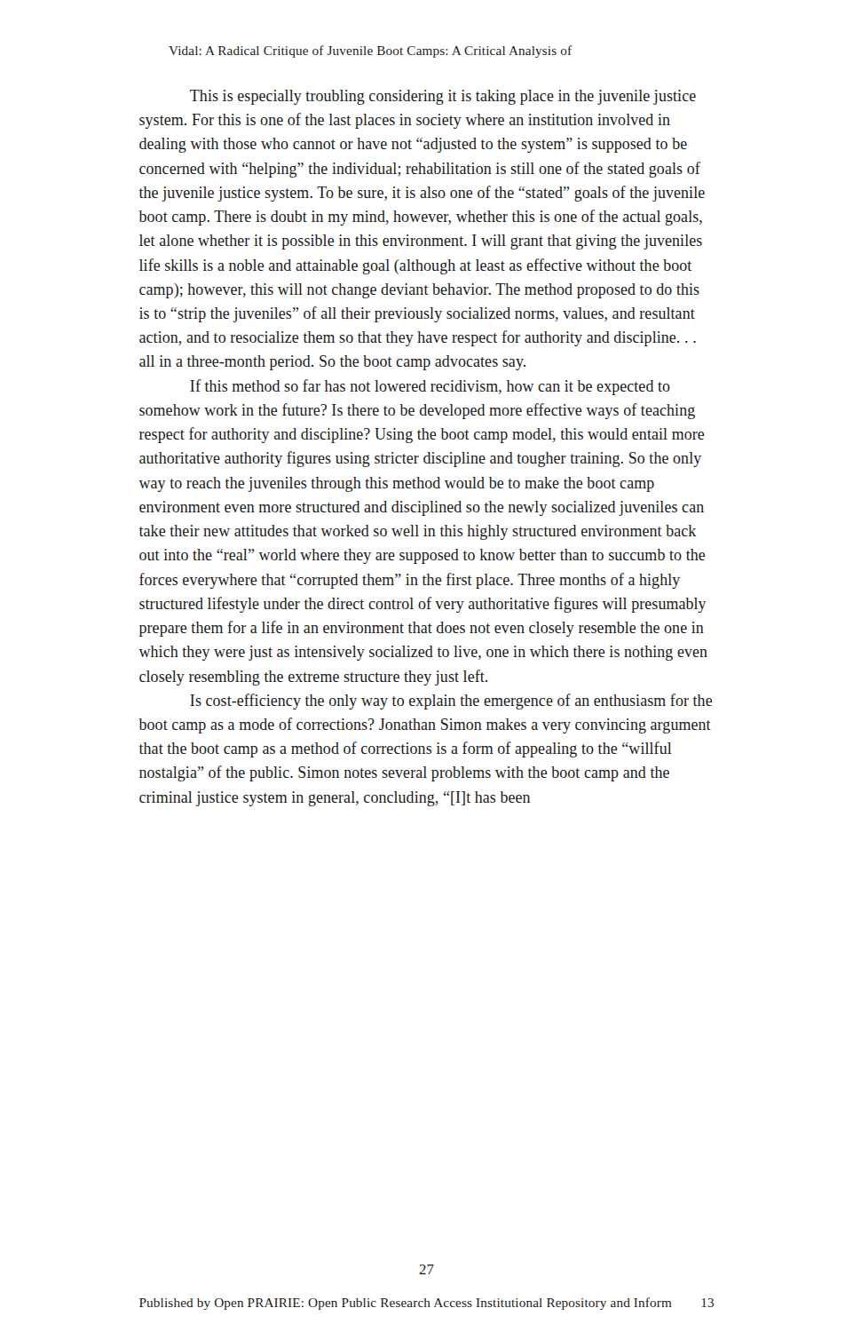Vidal: A Radical Critique of Juvenile Boot Camps: A Critical Analysis of
This is especially troubling considering it is taking place in the juvenile justice system. For this is one of the last places in society where an institution involved in dealing with those who cannot or have not “adjusted to the system” is supposed to be concerned with “helping” the individual; rehabilitation is still one of the stated goals of the juvenile justice system. To be sure, it is also one of the “stated” goals of the juvenile boot camp. There is doubt in my mind, however, whether this is one of the actual goals, let alone whether it is possible in this environment. I will grant that giving the juveniles life skills is a noble and attainable goal (although at least as effective without the boot camp); however, this will not change deviant behavior. The method proposed to do this is to “strip the juveniles” of all their previously socialized norms, values, and resultant action, and to resocialize them so that they have respect for authority and discipline. . . all in a three-month period. So the boot camp advocates say.
If this method so far has not lowered recidivism, how can it be expected to somehow work in the future? Is there to be developed more effective ways of teaching respect for authority and discipline? Using the boot camp model, this would entail more authoritative authority figures using stricter discipline and tougher training. So the only way to reach the juveniles through this method would be to make the boot camp environment even more structured and disciplined so the newly socialized juveniles can take their new attitudes that worked so well in this highly structured environment back out into the “real” world where they are supposed to know better than to succumb to the forces everywhere that “corrupted them” in the first place. Three months of a highly structured lifestyle under the direct control of very authoritative figures will presumably prepare them for a life in an environment that does not even closely resemble the one in which they were just as intensively socialized to live, one in which there is nothing even closely resembling the extreme structure they just left.
Is cost-efficiency the only way to explain the emergence of an enthusiasm for the boot camp as a mode of corrections? Jonathan Simon makes a very convincing argument that the boot camp as a method of corrections is a form of appealing to the “willful nostalgia” of the public. Simon notes several problems with the boot camp and the criminal justice system in general, concluding, “[I]t has been
27
Published by Open PRAIRIE: Open Public Research Access Institutional Repository and Inform 13